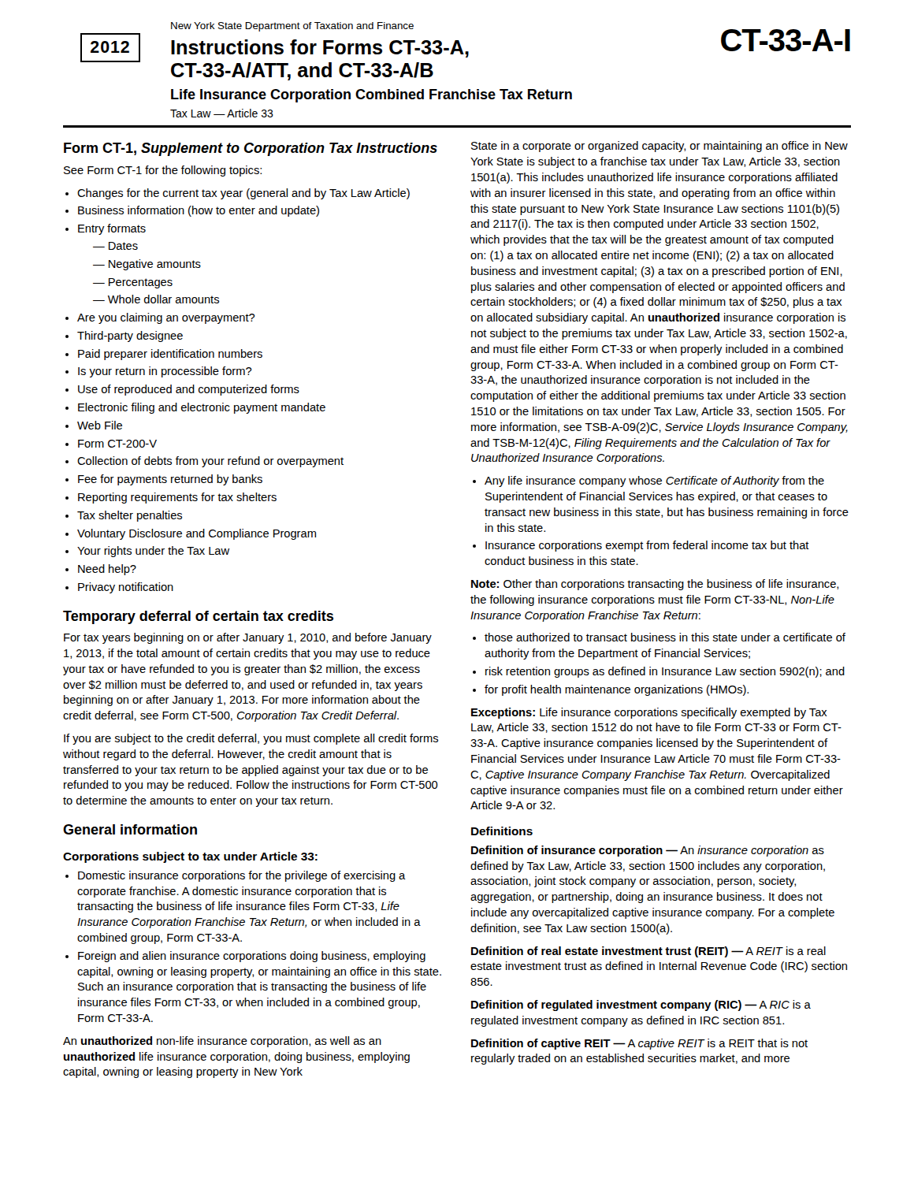2012
New York State Department of Taxation and Finance
Instructions for Forms CT-33-A,
CT-33-A/ATT, and CT-33-A/B
Life Insurance Corporation Combined Franchise Tax Return
Tax Law — Article 33
CT-33-A-I
Form CT-1, Supplement to Corporation Tax Instructions
See Form CT-1 for the following topics:
Changes for the current tax year (general and by Tax Law Article)
Business information (how to enter and update)
Entry formats
Dates
Negative amounts
Percentages
Whole dollar amounts
Are you claiming an overpayment?
Third-party designee
Paid preparer identification numbers
Is your return in processible form?
Use of reproduced and computerized forms
Electronic filing and electronic payment mandate
Web File
Form CT-200-V
Collection of debts from your refund or overpayment
Fee for payments returned by banks
Reporting requirements for tax shelters
Tax shelter penalties
Voluntary Disclosure and Compliance Program
Your rights under the Tax Law
Need help?
Privacy notification
Temporary deferral of certain tax credits
For tax years beginning on or after January 1, 2010, and before January 1, 2013, if the total amount of certain credits that you may use to reduce your tax or have refunded to you is greater than $2 million, the excess over $2 million must be deferred to, and used or refunded in, tax years beginning on or after January 1, 2013. For more information about the credit deferral, see Form CT-500, Corporation Tax Credit Deferral.
If you are subject to the credit deferral, you must complete all credit forms without regard to the deferral. However, the credit amount that is transferred to your tax return to be applied against your tax due or to be refunded to you may be reduced. Follow the instructions for Form CT-500 to determine the amounts to enter on your tax return.
General information
Corporations subject to tax under Article 33:
Domestic insurance corporations for the privilege of exercising a corporate franchise. A domestic insurance corporation that is transacting the business of life insurance files Form CT-33, Life Insurance Corporation Franchise Tax Return, or when included in a combined group, Form CT-33-A.
Foreign and alien insurance corporations doing business, employing capital, owning or leasing property, or maintaining an office in this state. Such an insurance corporation that is transacting the business of life insurance files Form CT-33, or when included in a combined group, Form CT-33-A.
An unauthorized non-life insurance corporation, as well as an unauthorized life insurance corporation, doing business, employing capital, owning or leasing property in New York
State in a corporate or organized capacity, or maintaining an office in New York State is subject to a franchise tax under Tax Law, Article 33, section 1501(a). This includes unauthorized life insurance corporations affiliated with an insurer licensed in this state, and operating from an office within this state pursuant to New York State Insurance Law sections 1101(b)(5) and 2117(i). The tax is then computed under Article 33 section 1502, which provides that the tax will be the greatest amount of tax computed on: (1) a tax on allocated entire net income (ENI); (2) a tax on allocated business and investment capital; (3) a tax on a prescribed portion of ENI, plus salaries and other compensation of elected or appointed officers and certain stockholders; or (4) a fixed dollar minimum tax of $250, plus a tax on allocated subsidiary capital. An unauthorized insurance corporation is not subject to the premiums tax under Tax Law, Article 33, section 1502-a, and must file either Form CT-33 or when properly included in a combined group, Form CT-33-A. When included in a combined group on Form CT-33-A, the unauthorized insurance corporation is not included in the computation of either the additional premiums tax under Article 33 section 1510 or the limitations on tax under Tax Law, Article 33, section 1505. For more information, see TSB-A-09(2)C, Service Lloyds Insurance Company, and TSB-M-12(4)C, Filing Requirements and the Calculation of Tax for Unauthorized Insurance Corporations.
Any life insurance company whose Certificate of Authority from the Superintendent of Financial Services has expired, or that ceases to transact new business in this state, but has business remaining in force in this state.
Insurance corporations exempt from federal income tax but that conduct business in this state.
Note: Other than corporations transacting the business of life insurance, the following insurance corporations must file Form CT-33-NL, Non-Life Insurance Corporation Franchise Tax Return:
those authorized to transact business in this state under a certificate of authority from the Department of Financial Services;
risk retention groups as defined in Insurance Law section 5902(n); and
for profit health maintenance organizations (HMOs).
Exceptions: Life insurance corporations specifically exempted by Tax Law, Article 33, section 1512 do not have to file Form CT-33 or Form CT-33-A. Captive insurance companies licensed by the Superintendent of Financial Services under Insurance Law Article 70 must file Form CT-33-C, Captive Insurance Company Franchise Tax Return. Overcapitalized captive insurance companies must file on a combined return under either Article 9-A or 32.
Definitions
Definition of insurance corporation — An insurance corporation as defined by Tax Law, Article 33, section 1500 includes any corporation, association, joint stock company or association, person, society, aggregation, or partnership, doing an insurance business. It does not include any overcapitalized captive insurance company. For a complete definition, see Tax Law section 1500(a).
Definition of real estate investment trust (REIT) — A REIT is a real estate investment trust as defined in Internal Revenue Code (IRC) section 856.
Definition of regulated investment company (RIC) — A RIC is a regulated investment company as defined in IRC section 851.
Definition of captive REIT — A captive REIT is a REIT that is not regularly traded on an established securities market, and more